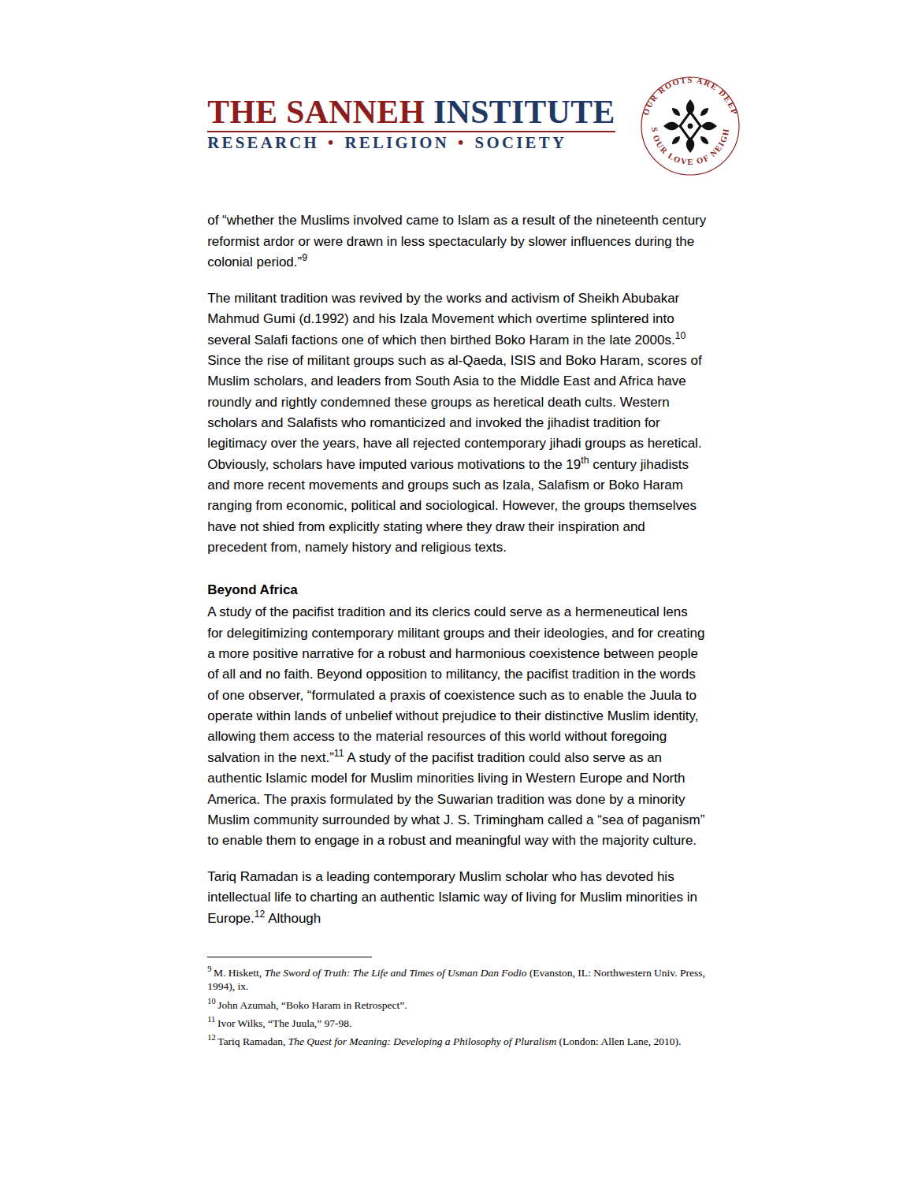THE SANNEH INSTITUTE
RESEARCH • RELIGION • SOCIETY
OUR ROOTS ARE DEEP AS IS OUR LOVE OF NEIGHBOR
of “whether the Muslims involved came to Islam as a result of the nineteenth century reformist ardor or were drawn in less spectacularly by slower influences during the colonial period.”9
The militant tradition was revived by the works and activism of Sheikh Abubakar Mahmud Gumi (d.1992) and his Izala Movement which overtime splintered into several Salafi factions one of which then birthed Boko Haram in the late 2000s.10 Since the rise of militant groups such as al-Qaeda, ISIS and Boko Haram, scores of Muslim scholars, and leaders from South Asia to the Middle East and Africa have roundly and rightly condemned these groups as heretical death cults. Western scholars and Salafists who romanticized and invoked the jihadist tradition for legitimacy over the years, have all rejected contemporary jihadi groups as heretical. Obviously, scholars have imputed various motivations to the 19th century jihadists and more recent movements and groups such as Izala, Salafism or Boko Haram ranging from economic, political and sociological. However, the groups themselves have not shied from explicitly stating where they draw their inspiration and precedent from, namely history and religious texts.
Beyond Africa
A study of the pacifist tradition and its clerics could serve as a hermeneutical lens for delegitimizing contemporary militant groups and their ideologies, and for creating a more positive narrative for a robust and harmonious coexistence between people of all and no faith. Beyond opposition to militancy, the pacifist tradition in the words of one observer, “formulated a praxis of coexistence such as to enable the Juula to operate within lands of unbelief without prejudice to their distinctive Muslim identity, allowing them access to the material resources of this world without foregoing salvation in the next.”11 A study of the pacifist tradition could also serve as an authentic Islamic model for Muslim minorities living in Western Europe and North America. The praxis formulated by the Suwarian tradition was done by a minority Muslim community surrounded by what J. S. Trimingham called a “sea of paganism” to enable them to engage in a robust and meaningful way with the majority culture.
Tariq Ramadan is a leading contemporary Muslim scholar who has devoted his intellectual life to charting an authentic Islamic way of living for Muslim minorities in Europe.12 Although
9 M. Hiskett, The Sword of Truth: The Life and Times of Usman Dan Fodio (Evanston, IL: Northwestern Univ. Press, 1994), ix.
10 John Azumah, “Boko Haram in Retrospect”.
11 Ivor Wilks, “The Juula,” 97-98.
12 Tariq Ramadan, The Quest for Meaning: Developing a Philosophy of Pluralism (London: Allen Lane, 2010).